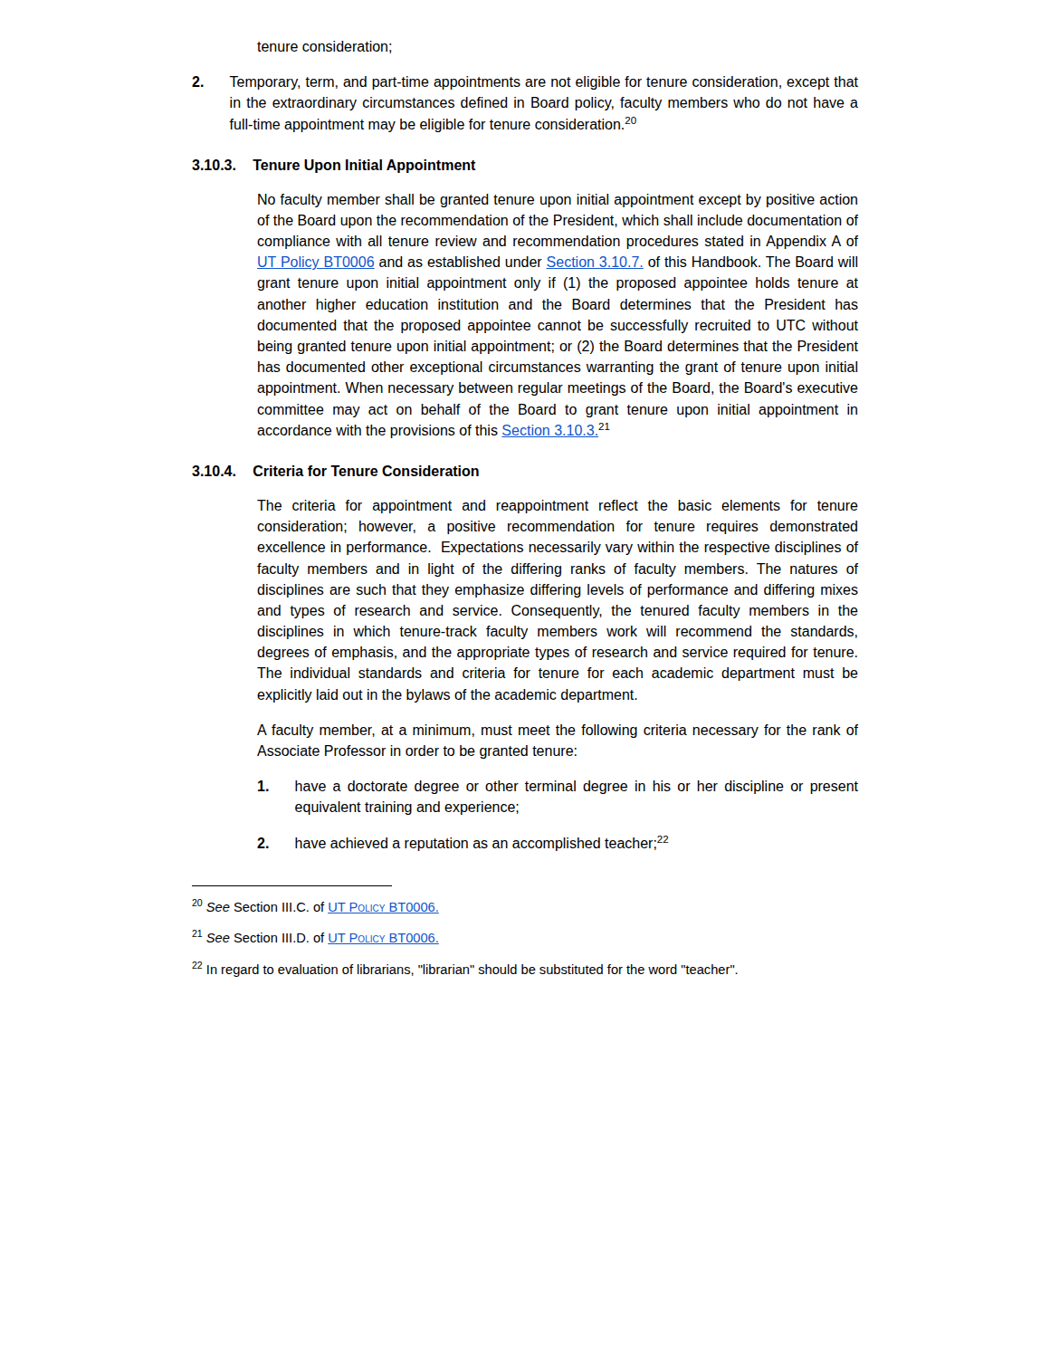tenure consideration;
2. Temporary, term, and part-time appointments are not eligible for tenure consideration, except that in the extraordinary circumstances defined in Board policy, faculty members who do not have a full-time appointment may be eligible for tenure consideration.20
3.10.3. Tenure Upon Initial Appointment
No faculty member shall be granted tenure upon initial appointment except by positive action of the Board upon the recommendation of the President, which shall include documentation of compliance with all tenure review and recommendation procedures stated in Appendix A of UT Policy BT0006 and as established under Section 3.10.7. of this Handbook. The Board will grant tenure upon initial appointment only if (1) the proposed appointee holds tenure at another higher education institution and the Board determines that the President has documented that the proposed appointee cannot be successfully recruited to UTC without being granted tenure upon initial appointment; or (2) the Board determines that the President has documented other exceptional circumstances warranting the grant of tenure upon initial appointment. When necessary between regular meetings of the Board, the Board's executive committee may act on behalf of the Board to grant tenure upon initial appointment in accordance with the provisions of this Section 3.10.3.21
3.10.4. Criteria for Tenure Consideration
The criteria for appointment and reappointment reflect the basic elements for tenure consideration; however, a positive recommendation for tenure requires demonstrated excellence in performance. Expectations necessarily vary within the respective disciplines of faculty members and in light of the differing ranks of faculty members. The natures of disciplines are such that they emphasize differing levels of performance and differing mixes and types of research and service. Consequently, the tenured faculty members in the disciplines in which tenure-track faculty members work will recommend the standards, degrees of emphasis, and the appropriate types of research and service required for tenure. The individual standards and criteria for tenure for each academic department must be explicitly laid out in the bylaws of the academic department.
A faculty member, at a minimum, must meet the following criteria necessary for the rank of Associate Professor in order to be granted tenure:
1. have a doctorate degree or other terminal degree in his or her discipline or present equivalent training and experience;
2. have achieved a reputation as an accomplished teacher;22
20 See Section III.C. of UT Policy BT0006.
21 See Section III.D. of UT Policy BT0006.
22 In regard to evaluation of librarians, "librarian" should be substituted for the word "teacher".